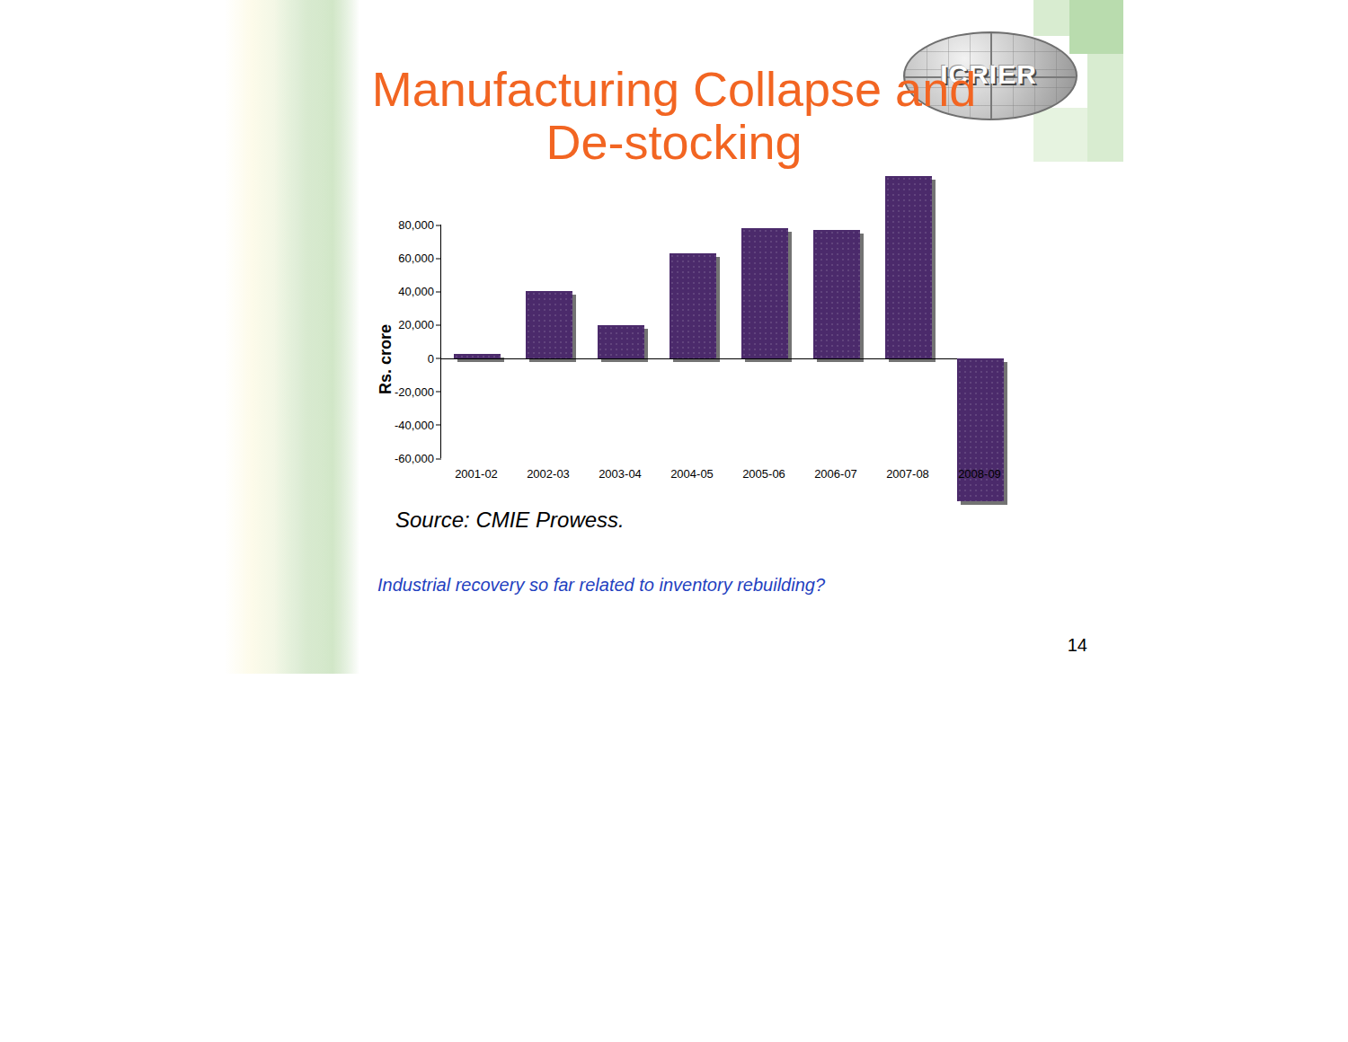ICRIER
Manufacturing Collapse and De-stocking
Rs. crore
80,000
60,000
40,000
20,000
0
-20,000
-40,000
-60,000
2001-02
2002-03
2003-04
2004-05
2005-06
2006-07
2007-08
2008-09
Source: CMIE Prowess.
Industrial recovery so far related to inventory rebuilding?
14